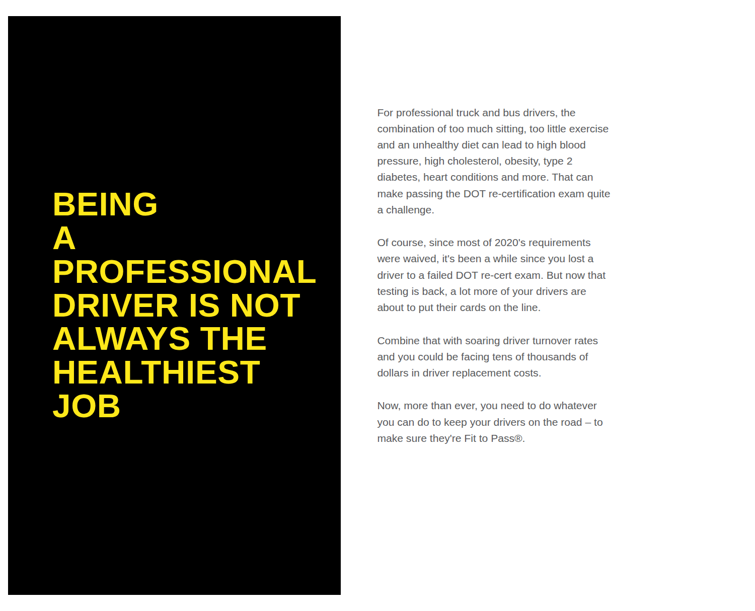Being
a professional
driver is not
always the
healthiest job
For professional truck and bus drivers, the combination of too much sitting, too little exercise and an unhealthy diet can lead to high blood pressure, high cholesterol, obesity, type 2 diabetes, heart conditions and more. That can make passing the DOT re-certification exam quite a challenge.
Of course, since most of 2020's requirements were waived, it's been a while since you lost a driver to a failed DOT re-cert exam. But now that testing is back, a lot more of your drivers are about to put their cards on the line.
Combine that with soaring driver turnover rates and you could be facing tens of thousands of dollars in driver replacement costs.
Now, more than ever, you need to do whatever you can do to keep your drivers on the road – to make sure they're Fit to Pass®.